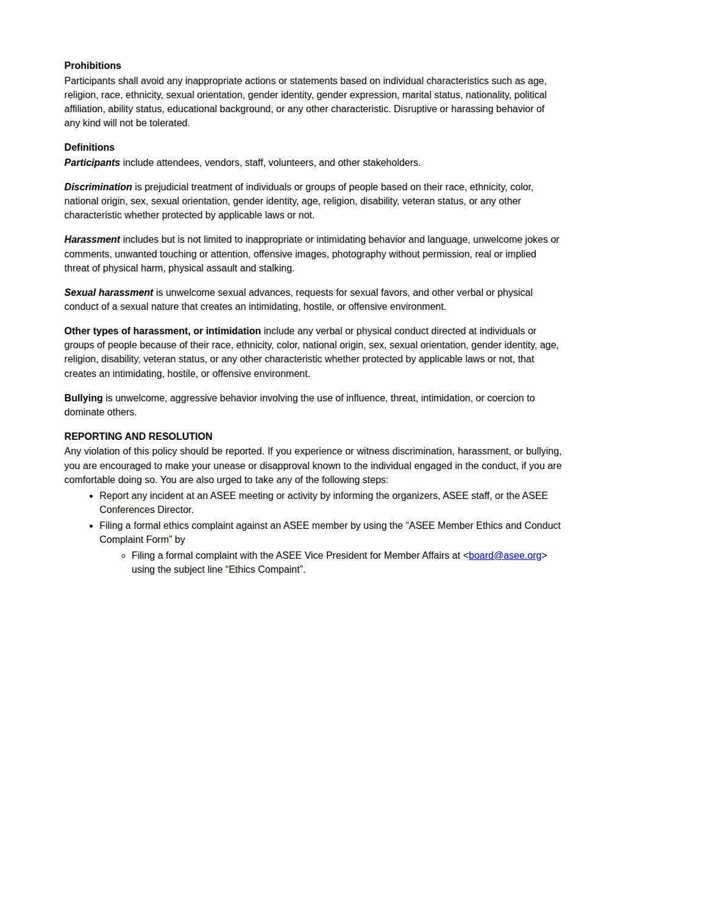Prohibitions
Participants shall avoid any inappropriate actions or statements based on individual characteristics such as age, religion, race, ethnicity, sexual orientation, gender identity, gender expression, marital status, nationality, political affiliation, ability status, educational background, or any other characteristic. Disruptive or harassing behavior of any kind will not be tolerated.
Definitions
Participants include attendees, vendors, staff, volunteers, and other stakeholders.
Discrimination is prejudicial treatment of individuals or groups of people based on their race, ethnicity, color, national origin, sex, sexual orientation, gender identity, age, religion, disability, veteran status, or any other characteristic whether protected by applicable laws or not.
Harassment includes but is not limited to inappropriate or intimidating behavior and language, unwelcome jokes or comments, unwanted touching or attention, offensive images, photography without permission, real or implied threat of physical harm, physical assault and stalking.
Sexual harassment is unwelcome sexual advances, requests for sexual favors, and other verbal or physical conduct of a sexual nature that creates an intimidating, hostile, or offensive environment.
Other types of harassment, or intimidation include any verbal or physical conduct directed at individuals or groups of people because of their race, ethnicity, color, national origin, sex, sexual orientation, gender identity, age, religion, disability, veteran status, or any other characteristic whether protected by applicable laws or not, that creates an intimidating, hostile, or offensive environment.
Bullying is unwelcome, aggressive behavior involving the use of influence, threat, intimidation, or coercion to dominate others.
REPORTING AND RESOLUTION
Any violation of this policy should be reported. If you experience or witness discrimination, harassment, or bullying, you are encouraged to make your unease or disapproval known to the individual engaged in the conduct, if you are comfortable doing so. You are also urged to take any of the following steps:
Report any incident at an ASEE meeting or activity by informing the organizers, ASEE staff, or the ASEE Conferences Director.
Filing a formal ethics complaint against an ASEE member by using the “ASEE Member Ethics and Conduct Complaint Form” by
Filing a formal complaint with the ASEE Vice President for Member Affairs at <board@asee.org> using the subject line “Ethics Compaint”.